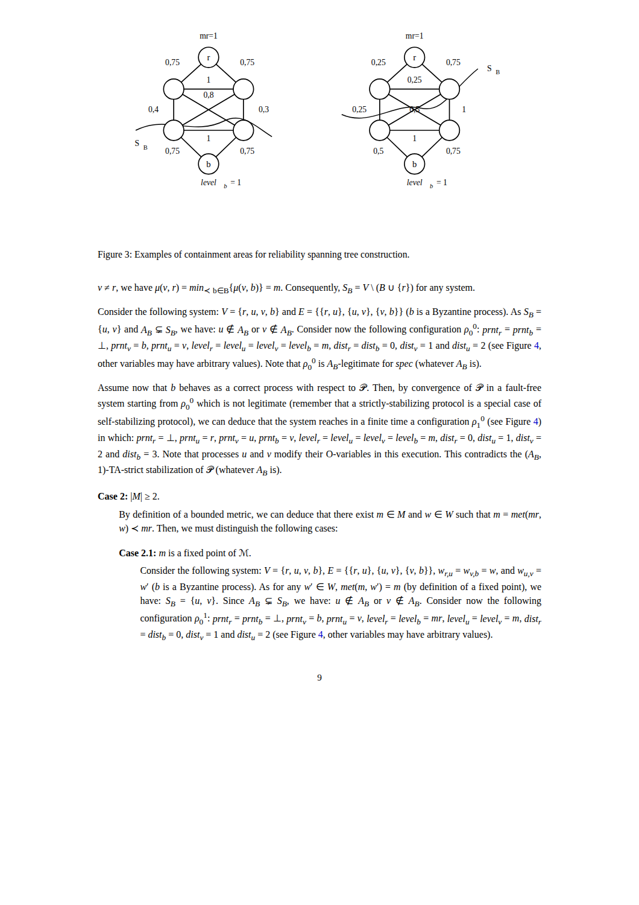Two example graphs showing containment areas for reliability spanning tree construction Left graph: root r with mr=1 at top, edges labelled 0.75, 0.75, 1, 0.8, 0.4, 0.3, 1, 0.75, 0.75, node b at bottom with level_b = 1, and a curve labelled S_B separating nodes. Right graph: root r with mr=1, edges labelled 0.25, 0.75, 0.25, 0.25, 0.5, 1, 1, 0.5, 0.75, node b at bottom with level_b = 1, and a curve labelled S_B. r b mr=1 0,75 0,75 1 0,8 0,4 0,3 1 0,75 0,75 S B level b = 1 r b mr=1 0,25 0,75 0,25 0,25 0,5 1 1 0,5 0,75 S B level b = 1
Figure 3: Examples of containment areas for reliability spanning tree construction.
v ≠ r, we have μ(v, r) = min≺ b∈B{μ(v, b)} = m. Consequently, SB = V \ (B ∪ {r}) for any system.
Consider the following system: V = {r, u, v, b} and E = {{r, u}, {u, v}, {v, b}} (b is a Byzantine process). As SB = {u, v} and AB ⊊ SB, we have: u ∉ AB or v ∉ AB. Consider now the following configuration ρ00: prntr = prntb = ⊥, prntv = b, prntu = v, levelr = levelu = levelv = levelb = m, distr = distb = 0, distv = 1 and distu = 2 (see Figure 4, other variables may have arbitrary values). Note that ρ00 is AB-legitimate for spec (whatever AB is).
Assume now that b behaves as a correct process with respect to 𝒫. Then, by convergence of 𝒫 in a fault-free system starting from ρ00 which is not legitimate (remember that a strictly-stabilizing protocol is a special case of self-stabilizing protocol), we can deduce that the system reaches in a finite time a configuration ρ10 (see Figure 4) in which: prntr = ⊥, prntu = r, prntv = u, prntb = v, levelr = levelu = levelv = levelb = m, distr = 0, distu = 1, distv = 2 and distb = 3. Note that processes u and v modify their O-variables in this execution. This contradicts the (AB, 1)-TA-strict stabilization of 𝒫 (whatever AB is).
Case 2: |M| ≥ 2.
By definition of a bounded metric, we can deduce that there exist m ∈ M and w ∈ W such that m = met(mr, w) ≺ mr. Then, we must distinguish the following cases:
Case 2.1: m is a fixed point of ℳ.
Consider the following system: V = {r, u, v, b}, E = {{r, u}, {u, v}, {v, b}}, wr,u = wv,b = w, and wu,v = w′ (b is a Byzantine process). As for any w′ ∈ W, met(m, w′) = m (by definition of a fixed point), we have: SB = {u, v}. Since AB ⊊ SB, we have: u ∉ AB or v ∉ AB. Consider now the following configuration ρ01: prntr = prntb = ⊥, prntv = b, prntu = v, levelr = levelb = mr, levelu = levelv = m, distr = distb = 0, distv = 1 and distu = 2 (see Figure 4, other variables may have arbitrary values).
9